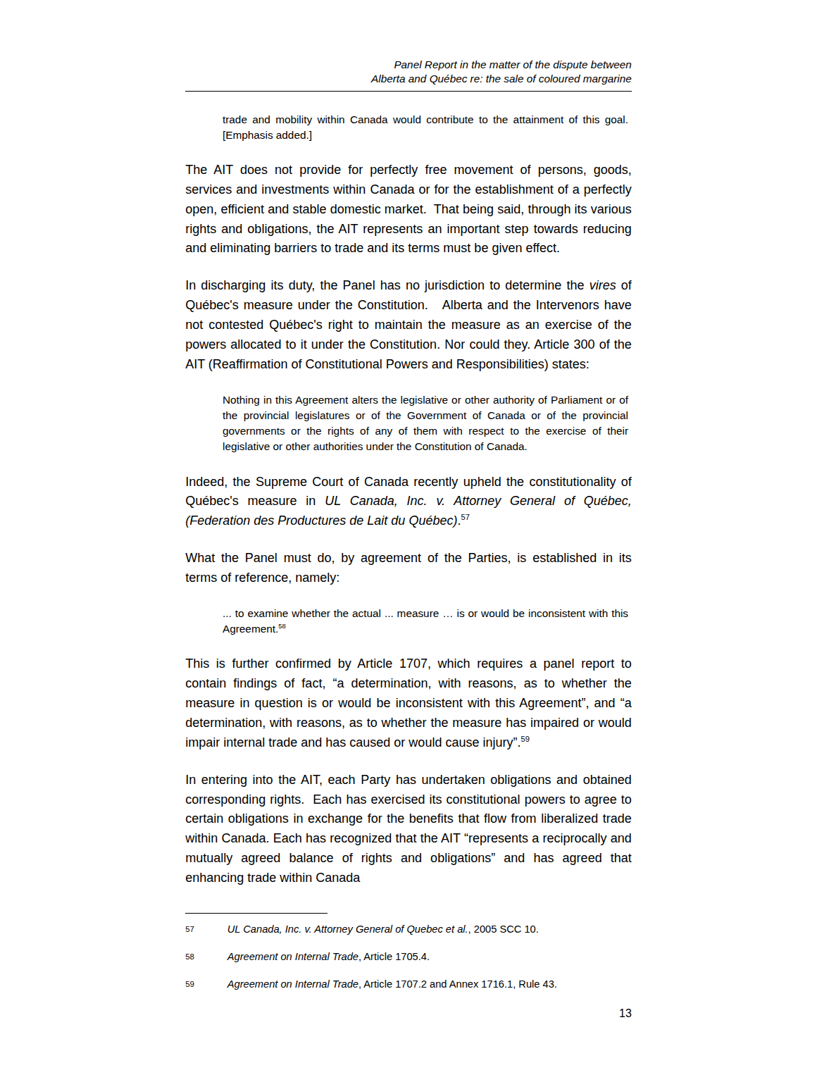Panel Report in the matter of the dispute between
Alberta and Québec re: the sale of coloured margarine
trade and mobility within Canada would contribute to the attainment of this goal. [Emphasis added.]
The AIT does not provide for perfectly free movement of persons, goods, services and investments within Canada or for the establishment of a perfectly open, efficient and stable domestic market. That being said, through its various rights and obligations, the AIT represents an important step towards reducing and eliminating barriers to trade and its terms must be given effect.
In discharging its duty, the Panel has no jurisdiction to determine the vires of Québec's measure under the Constitution. Alberta and the Intervenors have not contested Québec's right to maintain the measure as an exercise of the powers allocated to it under the Constitution. Nor could they. Article 300 of the AIT (Reaffirmation of Constitutional Powers and Responsibilities) states:
Nothing in this Agreement alters the legislative or other authority of Parliament or of the provincial legislatures or of the Government of Canada or of the provincial governments or the rights of any of them with respect to the exercise of their legislative or other authorities under the Constitution of Canada.
Indeed, the Supreme Court of Canada recently upheld the constitutionality of Québec's measure in UL Canada, Inc. v. Attorney General of Québec, (Federation des Productures de Lait du Québec).57
What the Panel must do, by agreement of the Parties, is established in its terms of reference, namely:
... to examine whether the actual ... measure … is or would be inconsistent with this Agreement.58
This is further confirmed by Article 1707, which requires a panel report to contain findings of fact, “a determination, with reasons, as to whether the measure in question is or would be inconsistent with this Agreement”, and “a determination, with reasons, as to whether the measure has impaired or would impair internal trade and has caused or would cause injury”.59
In entering into the AIT, each Party has undertaken obligations and obtained corresponding rights. Each has exercised its constitutional powers to agree to certain obligations in exchange for the benefits that flow from liberalized trade within Canada. Each has recognized that the AIT “represents a reciprocally and mutually agreed balance of rights and obligations” and has agreed that enhancing trade within Canada
57
UL Canada, Inc. v. Attorney General of Quebec et al., 2005 SCC 10.
58
Agreement on Internal Trade, Article 1705.4.
59
Agreement on Internal Trade, Article 1707.2 and Annex 1716.1, Rule 43.
13